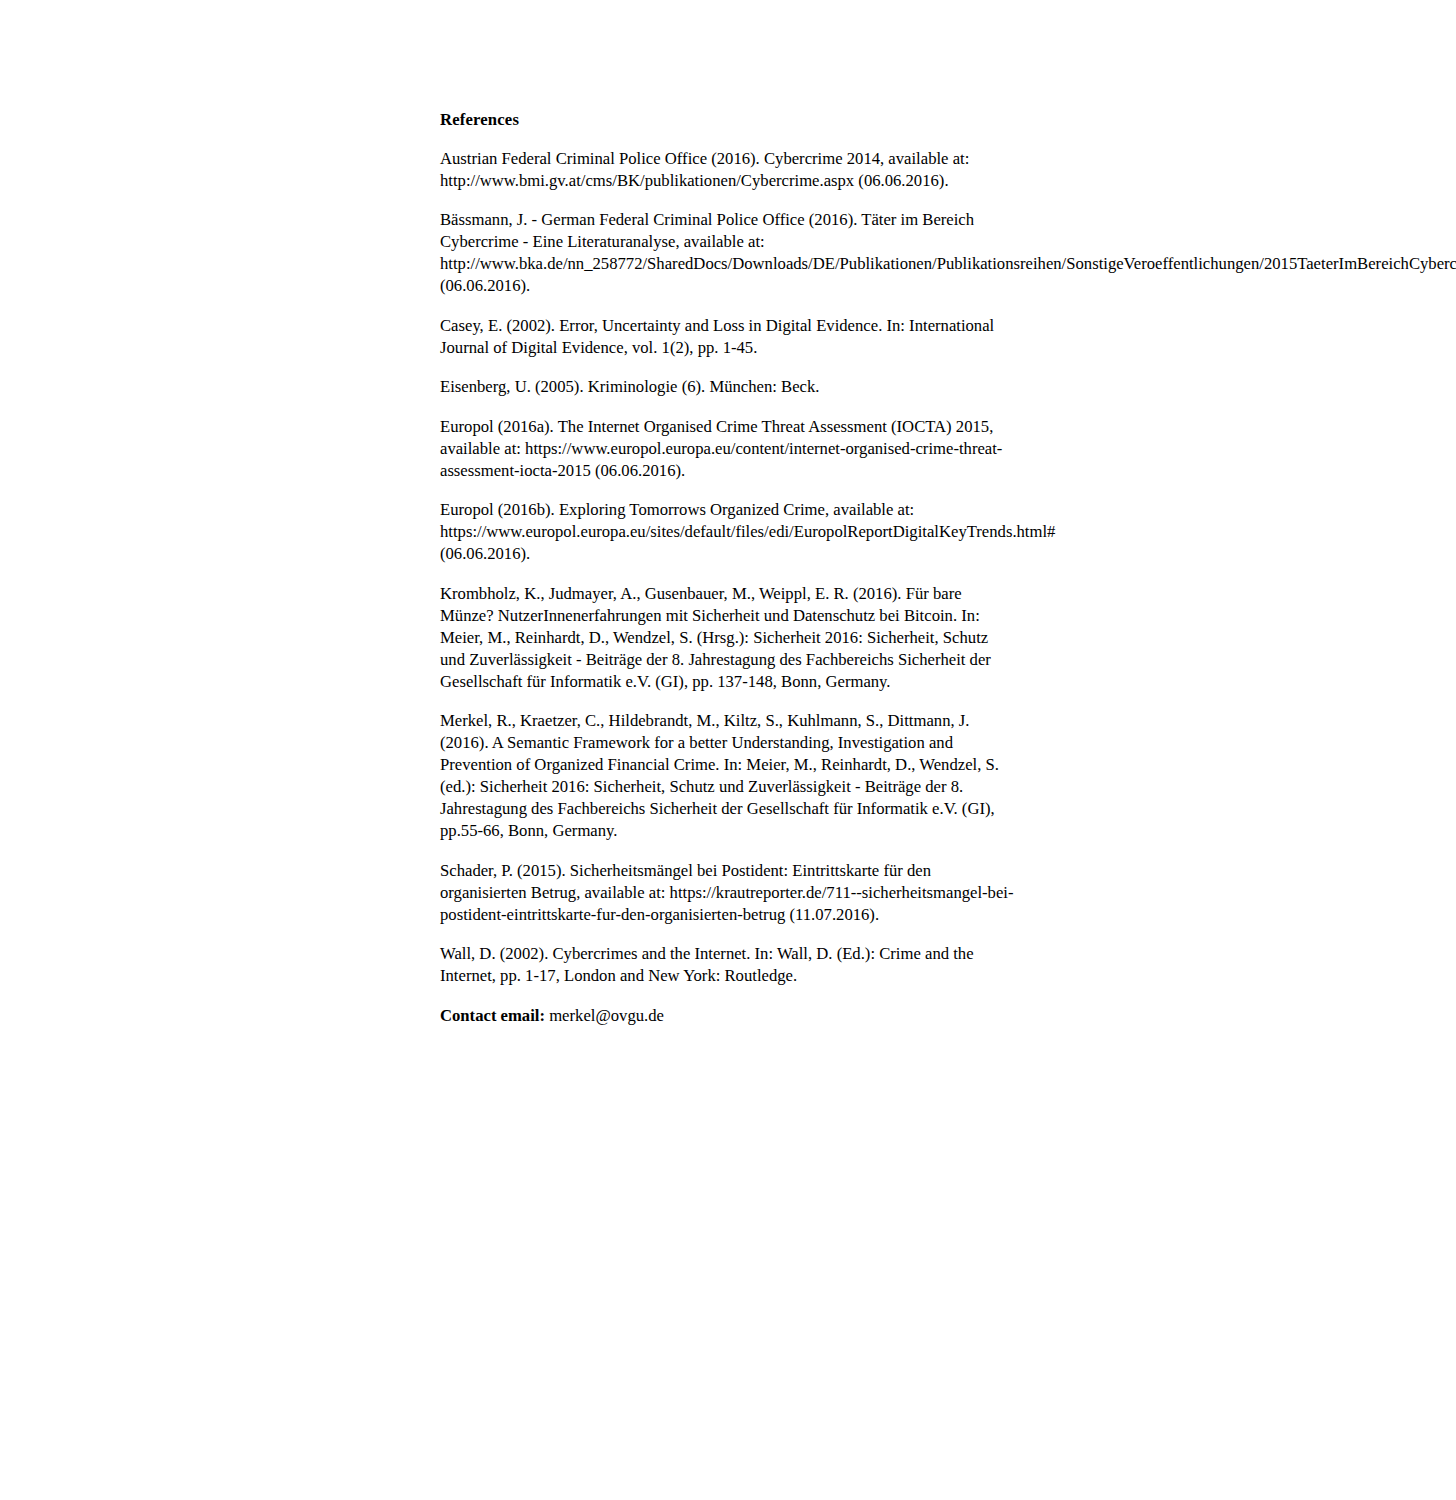References
Austrian Federal Criminal Police Office (2016). Cybercrime 2014, available at: http://www.bmi.gv.at/cms/BK/publikationen/Cybercrime.aspx (06.06.2016).
Bässmann, J. - German Federal Criminal Police Office (2016). Täter im Bereich Cybercrime - Eine Literaturanalyse, available at: http://www.bka.de/nn_258772/SharedDocs/Downloads/DE/Publikationen/Publikationsreihen/SonstigeVeroeffentlichungen/2015TaeterImBereichCybercrime.html (06.06.2016).
Casey, E. (2002). Error, Uncertainty and Loss in Digital Evidence. In: International Journal of Digital Evidence, vol. 1(2), pp. 1-45.
Eisenberg, U. (2005). Kriminologie (6). München: Beck.
Europol (2016a). The Internet Organised Crime Threat Assessment (IOCTA) 2015, available at: https://www.europol.europa.eu/content/internet-organised-crime-threat-assessment-iocta-2015 (06.06.2016).
Europol (2016b). Exploring Tomorrows Organized Crime, available at: https://www.europol.europa.eu/sites/default/files/edi/EuropolReportDigitalKeyTrends.html# (06.06.2016).
Krombholz, K., Judmayer, A., Gusenbauer, M., Weippl, E. R. (2016). Für bare Münze? NutzerInnenerfahrungen mit Sicherheit und Datenschutz bei Bitcoin. In: Meier, M., Reinhardt, D., Wendzel, S. (Hrsg.): Sicherheit 2016: Sicherheit, Schutz und Zuverlässigkeit - Beiträge der 8. Jahrestagung des Fachbereichs Sicherheit der Gesellschaft für Informatik e.V. (GI), pp. 137-148, Bonn, Germany.
Merkel, R., Kraetzer, C., Hildebrandt, M., Kiltz, S., Kuhlmann, S., Dittmann, J. (2016). A Semantic Framework for a better Understanding, Investigation and Prevention of Organized Financial Crime. In: Meier, M., Reinhardt, D., Wendzel, S. (ed.): Sicherheit 2016: Sicherheit, Schutz und Zuverlässigkeit - Beiträge der 8. Jahrestagung des Fachbereichs Sicherheit der Gesellschaft für Informatik e.V. (GI), pp.55-66, Bonn, Germany.
Schader, P. (2015). Sicherheitsmängel bei Postident: Eintrittskarte für den organisierten Betrug, available at: https://krautreporter.de/711--sicherheitsmangel-bei-postident-eintrittskarte-fur-den-organisierten-betrug (11.07.2016).
Wall, D. (2002). Cybercrimes and the Internet. In: Wall, D. (Ed.): Crime and the Internet, pp. 1-17, London and New York: Routledge.
Contact email: merkel@ovgu.de